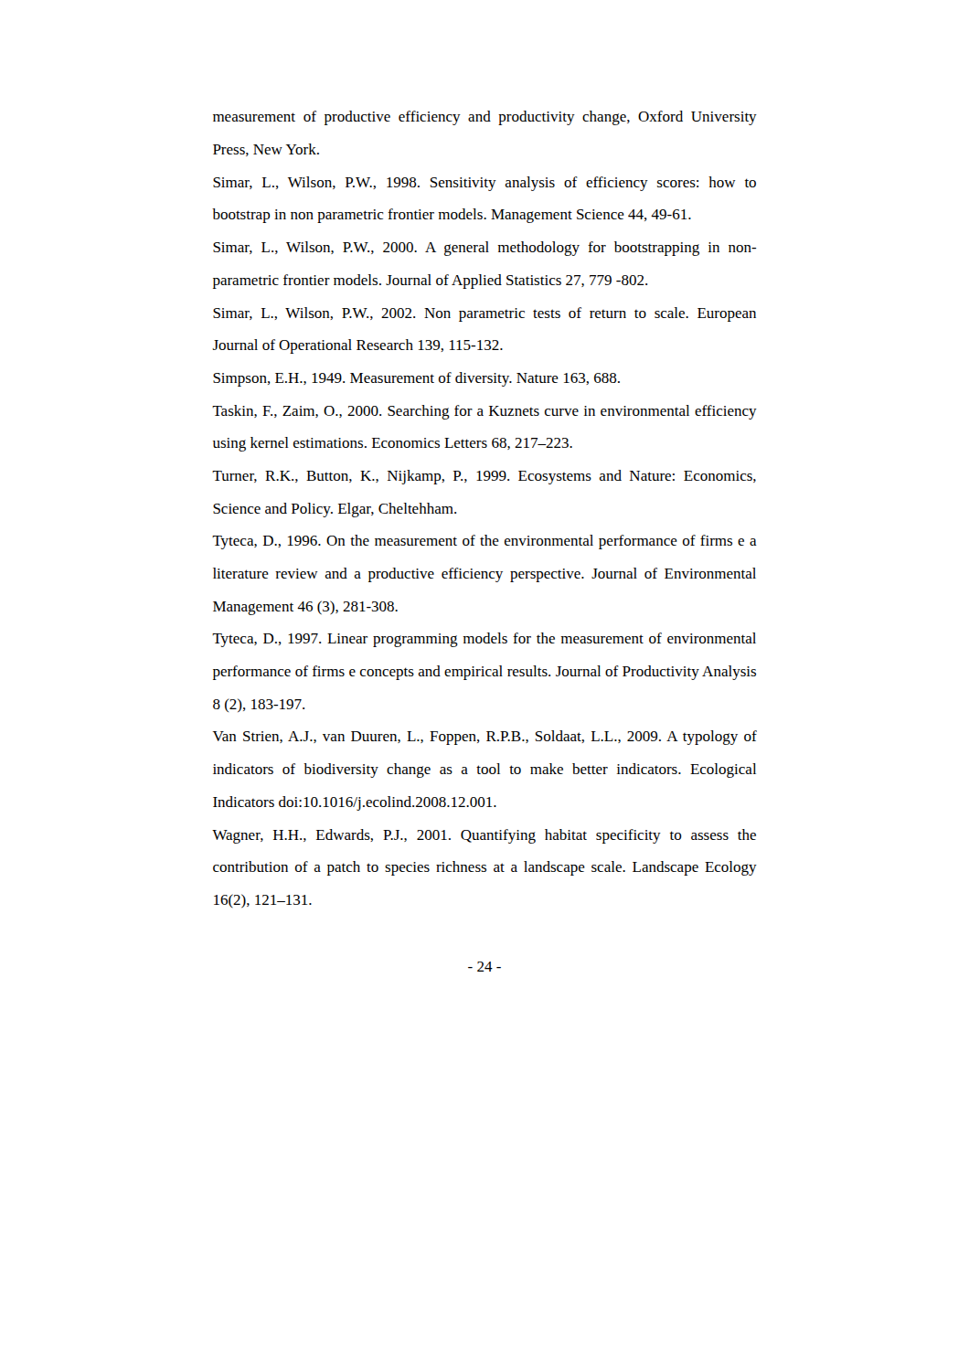measurement of productive efficiency and productivity change, Oxford University Press, New York.
Simar, L., Wilson, P.W., 1998. Sensitivity analysis of efficiency scores: how to bootstrap in non parametric frontier models. Management Science 44, 49-61.
Simar, L., Wilson, P.W., 2000. A general methodology for bootstrapping in non-parametric frontier models. Journal of Applied Statistics 27, 779 -802.
Simar, L., Wilson, P.W., 2002. Non parametric tests of return to scale. European Journal of Operational Research 139, 115-132.
Simpson, E.H., 1949. Measurement of diversity. Nature 163, 688.
Taskin, F., Zaim, O., 2000. Searching for a Kuznets curve in environmental efficiency using kernel estimations. Economics Letters 68, 217–223.
Turner, R.K., Button, K., Nijkamp, P., 1999. Ecosystems and Nature: Economics, Science and Policy. Elgar, Cheltehham.
Tyteca, D., 1996. On the measurement of the environmental performance of firms e a literature review and a productive efficiency perspective. Journal of Environmental Management 46 (3), 281-308.
Tyteca, D., 1997. Linear programming models for the measurement of environmental performance of firms e concepts and empirical results. Journal of Productivity Analysis 8 (2), 183-197.
Van Strien, A.J., van Duuren, L., Foppen, R.P.B., Soldaat, L.L., 2009. A typology of indicators of biodiversity change as a tool to make better indicators. Ecological Indicators doi:10.1016/j.ecolind.2008.12.001.
Wagner, H.H., Edwards, P.J., 2001. Quantifying habitat specificity to assess the contribution of a patch to species richness at a landscape scale. Landscape Ecology 16(2), 121–131.
- 24 -